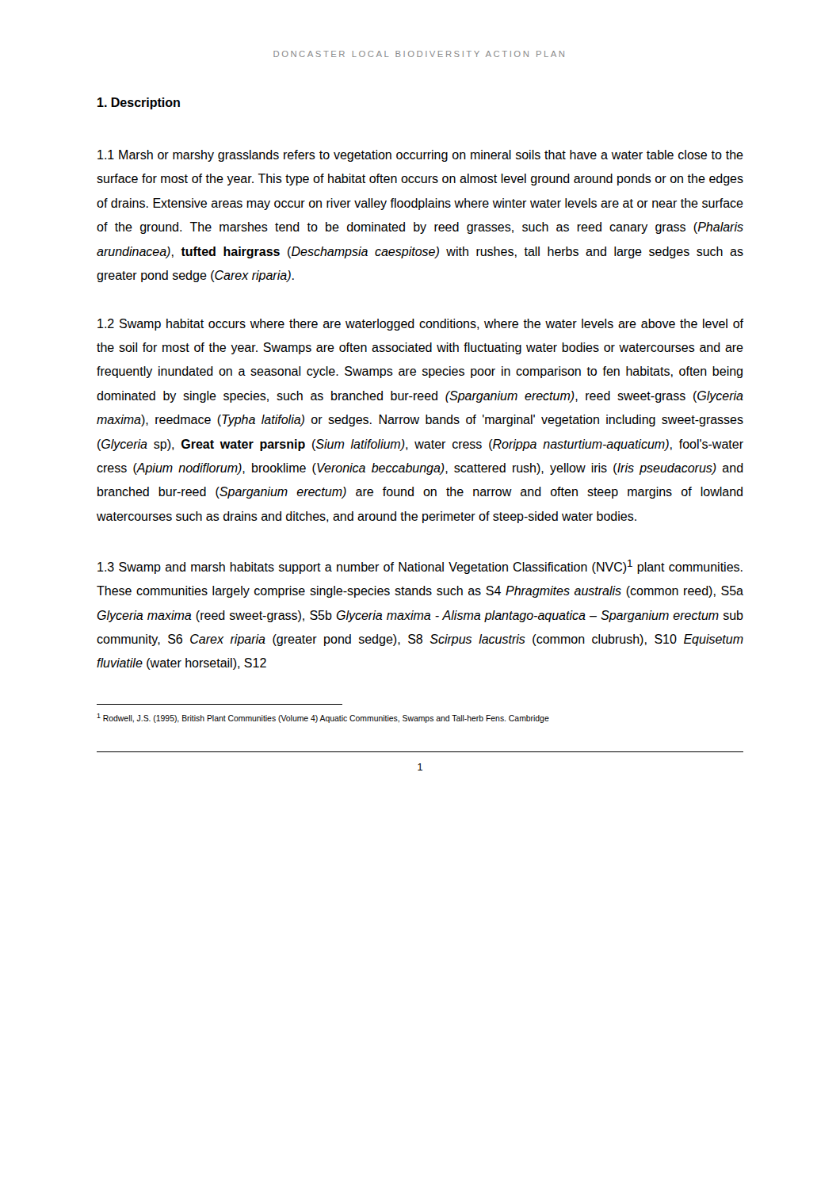Doncaster Local Biodiversity Action Plan
1. Description
1.1 Marsh or marshy grasslands refers to vegetation occurring on mineral soils that have a water table close to the surface for most of the year. This type of habitat often occurs on almost level ground around ponds or on the edges of drains. Extensive areas may occur on river valley floodplains where winter water levels are at or near the surface of the ground. The marshes tend to be dominated by reed grasses, such as reed canary grass (Phalaris arundinacea), tufted hairgrass (Deschampsia caespitose) with rushes, tall herbs and large sedges such as greater pond sedge (Carex riparia).
1.2 Swamp habitat occurs where there are waterlogged conditions, where the water levels are above the level of the soil for most of the year. Swamps are often associated with fluctuating water bodies or watercourses and are frequently inundated on a seasonal cycle. Swamps are species poor in comparison to fen habitats, often being dominated by single species, such as branched bur-reed (Sparganium erectum), reed sweet-grass (Glyceria maxima), reedmace (Typha latifolia) or sedges. Narrow bands of 'marginal' vegetation including sweet-grasses (Glyceria sp), Great water parsnip (Sium latifolium), water cress (Rorippa nasturtium-aquaticum), fool's-water cress (Apium nodiflorum), brooklime (Veronica beccabunga), scattered rush), yellow iris (Iris pseudacorus) and branched bur-reed (Sparganium erectum) are found on the narrow and often steep margins of lowland watercourses such as drains and ditches, and around the perimeter of steep-sided water bodies.
1.3 Swamp and marsh habitats support a number of National Vegetation Classification (NVC)1 plant communities. These communities largely comprise single-species stands such as S4 Phragmites australis (common reed), S5a Glyceria maxima (reed sweet-grass), S5b Glyceria maxima - Alisma plantago-aquatica – Sparganium erectum sub community, S6 Carex riparia (greater pond sedge), S8 Scirpus lacustris (common clubrush), S10 Equisetum fluviatile (water horsetail), S12
1 Rodwell, J.S. (1995), British Plant Communities (Volume 4) Aquatic Communities, Swamps and Tall-herb Fens. Cambridge
1